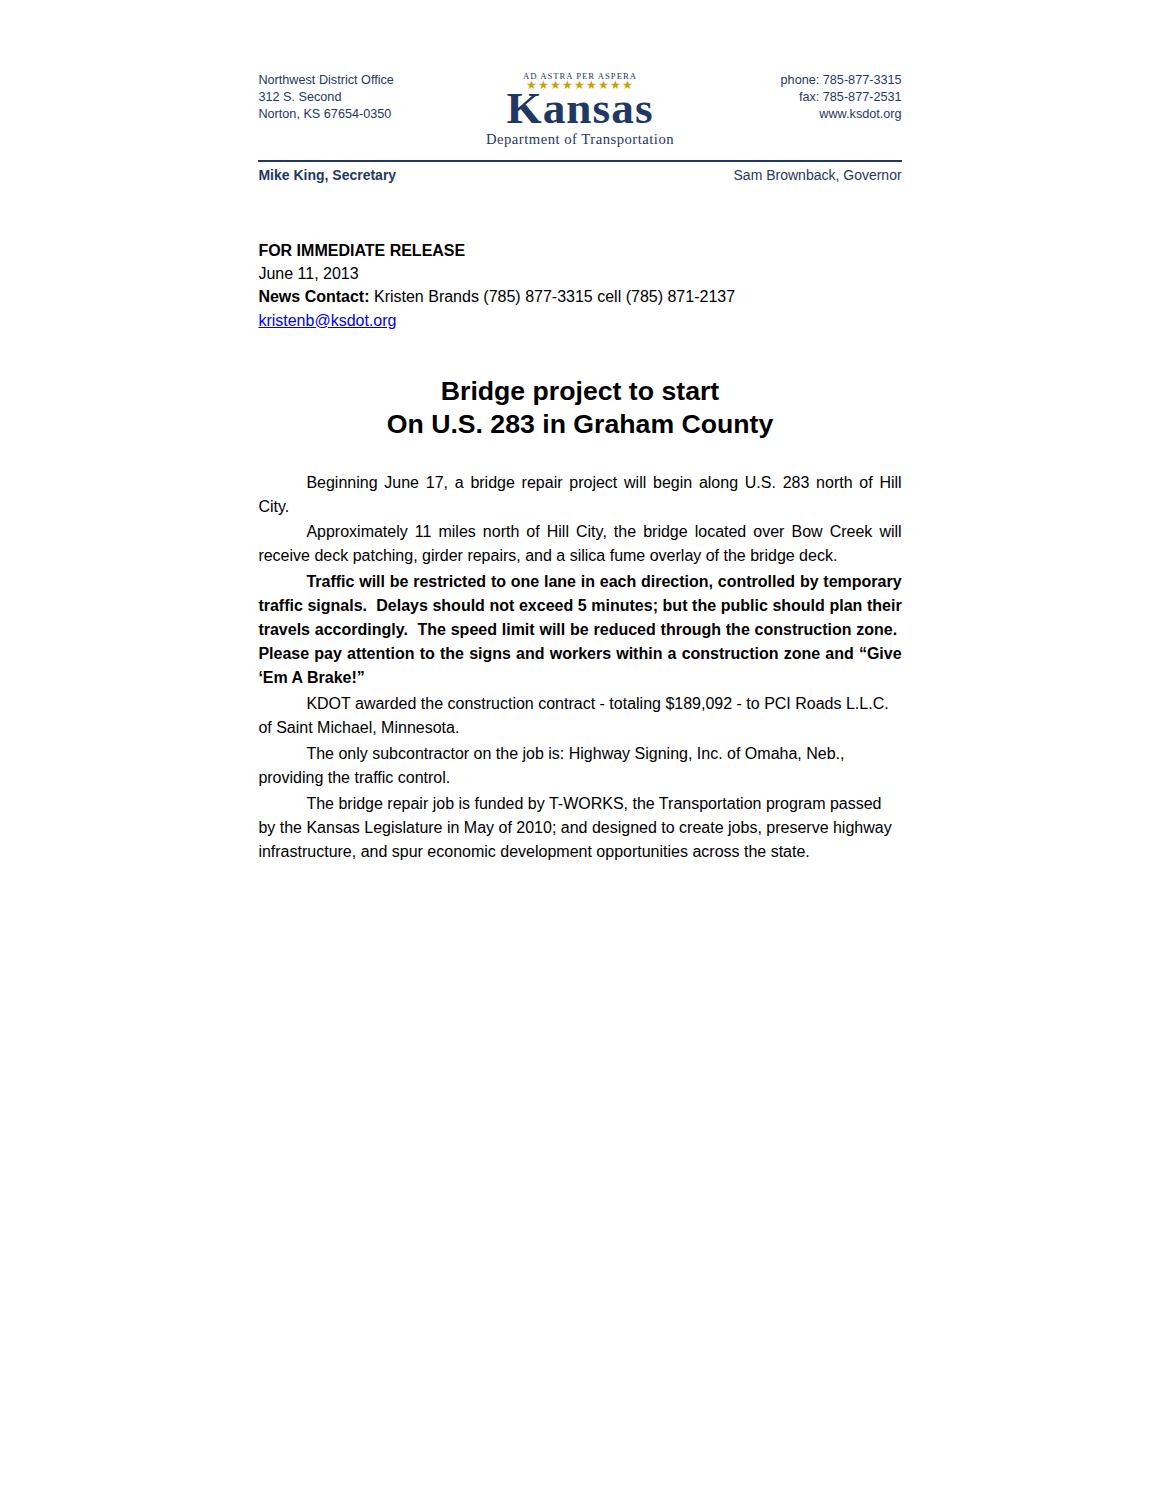| Northwest District Office 312 S. Second Norton, KS 67654-0350 | AD ASTRA PER ASPERA ★★★★★★★★★ Kansas Department of Transportation | phone: 785-877-3315 fax: 785-877-2531 www.ksdot.org |
| Mike King, Secretary | Sam Brownback, Governor |
FOR IMMEDIATE RELEASE
June 11, 2013
News Contact: Kristen Brands (785) 877-3315 cell (785) 871-2137
kristenb@ksdot.org
Bridge project to start
On U.S. 283 in Graham County
Beginning June 17, a bridge repair project will begin along U.S. 283 north of Hill City.
Approximately 11 miles north of Hill City, the bridge located over Bow Creek will receive deck patching, girder repairs, and a silica fume overlay of the bridge deck.
Traffic will be restricted to one lane in each direction, controlled by temporary traffic signals. Delays should not exceed 5 minutes; but the public should plan their travels accordingly. The speed limit will be reduced through the construction zone. Please pay attention to the signs and workers within a construction zone and “Give ‘Em A Brake!”
KDOT awarded the construction contract - totaling $189,092 - to PCI Roads L.L.C. of Saint Michael, Minnesota.
The only subcontractor on the job is: Highway Signing, Inc. of Omaha, Neb., providing the traffic control.
The bridge repair job is funded by T-WORKS, the Transportation program passed by the Kansas Legislature in May of 2010; and designed to create jobs, preserve highway infrastructure, and spur economic development opportunities across the state.